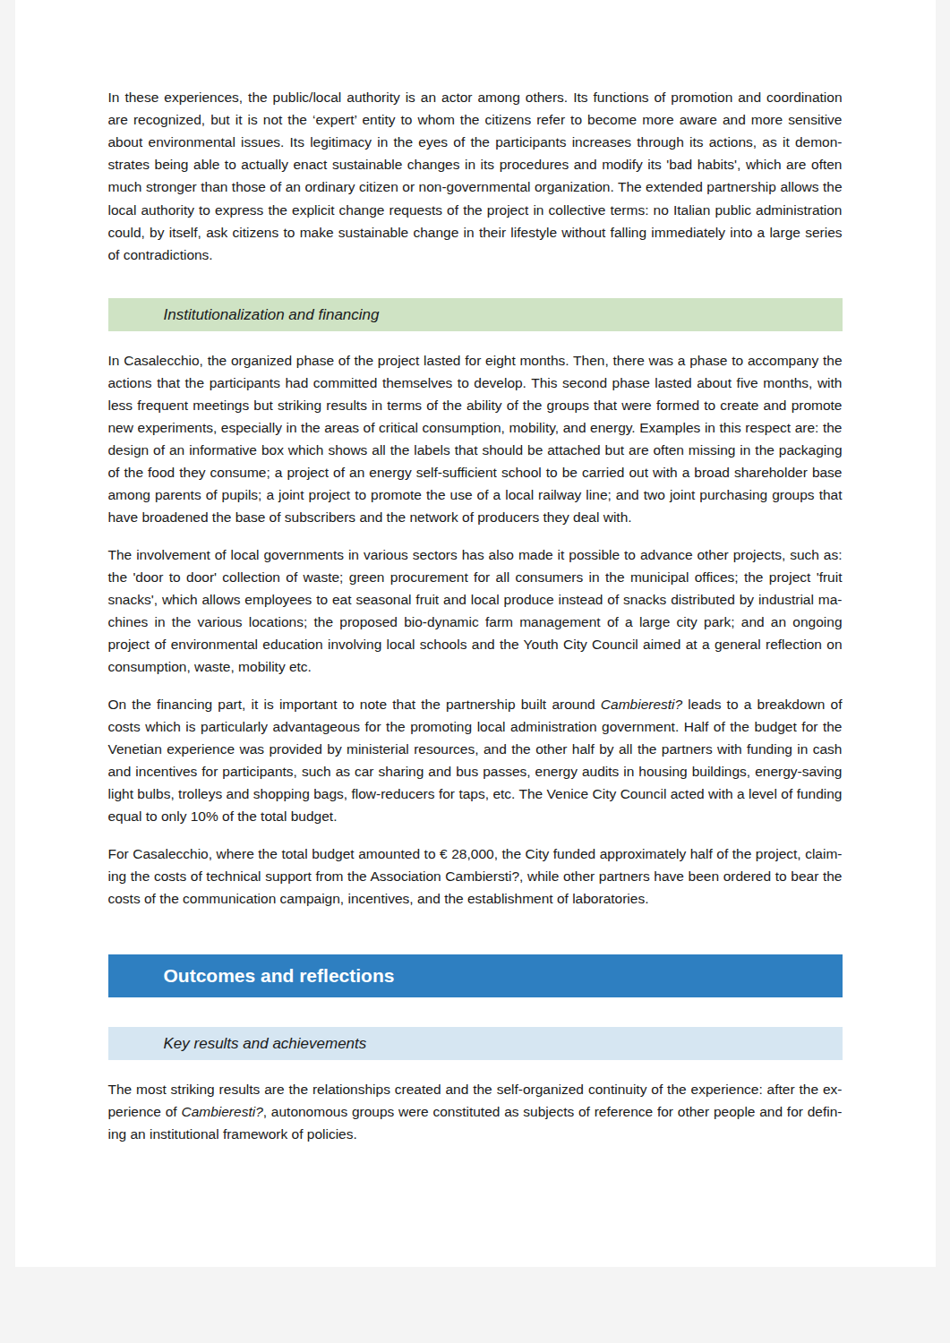In these experiences, the public/local authority is an actor among others. Its functions of promotion and coordination are recognized, but it is not the ‘expert’ entity to whom the citizens refer to become more aware and more sensitive about environmental issues. Its legitimacy in the eyes of the participants increases through its actions, as it demonstrates being able to actually enact sustainable changes in its procedures and modify its 'bad habits', which are often much stronger than those of an ordinary citizen or non-governmental organization. The extended partnership allows the local authority to express the explicit change requests of the project in collective terms: no Italian public administration could, by itself, ask citizens to make sustainable change in their lifestyle without falling immediately into a large series of contradictions.
Institutionalization and financing
In Casalecchio, the organized phase of the project lasted for eight months. Then, there was a phase to accompany the actions that the participants had committed themselves to develop. This second phase lasted about five months, with less frequent meetings but striking results in terms of the ability of the groups that were formed to create and promote new experiments, especially in the areas of critical consumption, mobility, and energy. Examples in this respect are: the design of an informative box which shows all the labels that should be attached but are often missing in the packaging of the food they consume; a project of an energy self-sufficient school to be carried out with a broad shareholder base among parents of pupils; a joint project to promote the use of a local railway line; and two joint purchasing groups that have broadened the base of subscribers and the network of producers they deal with.
The involvement of local governments in various sectors has also made it possible to advance other projects, such as: the 'door to door' collection of waste; green procurement for all consumers in the municipal offices; the project 'fruit snacks', which allows employees to eat seasonal fruit and local produce instead of snacks distributed by industrial machines in the various locations; the proposed bio-dynamic farm management of a large city park; and an ongoing project of environmental education involving local schools and the Youth City Council aimed at a general reflection on consumption, waste, mobility etc.
On the financing part, it is important to note that the partnership built around Cambieresti? leads to a breakdown of costs which is particularly advantageous for the promoting local administration government. Half of the budget for the Venetian experience was provided by ministerial resources, and the other half by all the partners with funding in cash and incentives for participants, such as car sharing and bus passes, energy audits in housing buildings, energy-saving light bulbs, trolleys and shopping bags, flow-reducers for taps, etc. The Venice City Council acted with a level of funding equal to only 10% of the total budget.
For Casalecchio, where the total budget amounted to € 28,000, the City funded approximately half of the project, claiming the costs of technical support from the Association Cambiersti?, while other partners have been ordered to bear the costs of the communication campaign, incentives, and the establishment of laboratories.
Outcomes and reflections
Key results and achievements
The most striking results are the relationships created and the self-organized continuity of the experience: after the experience of Cambieresti?, autonomous groups were constituted as subjects of reference for other people and for defining an institutional framework of policies.